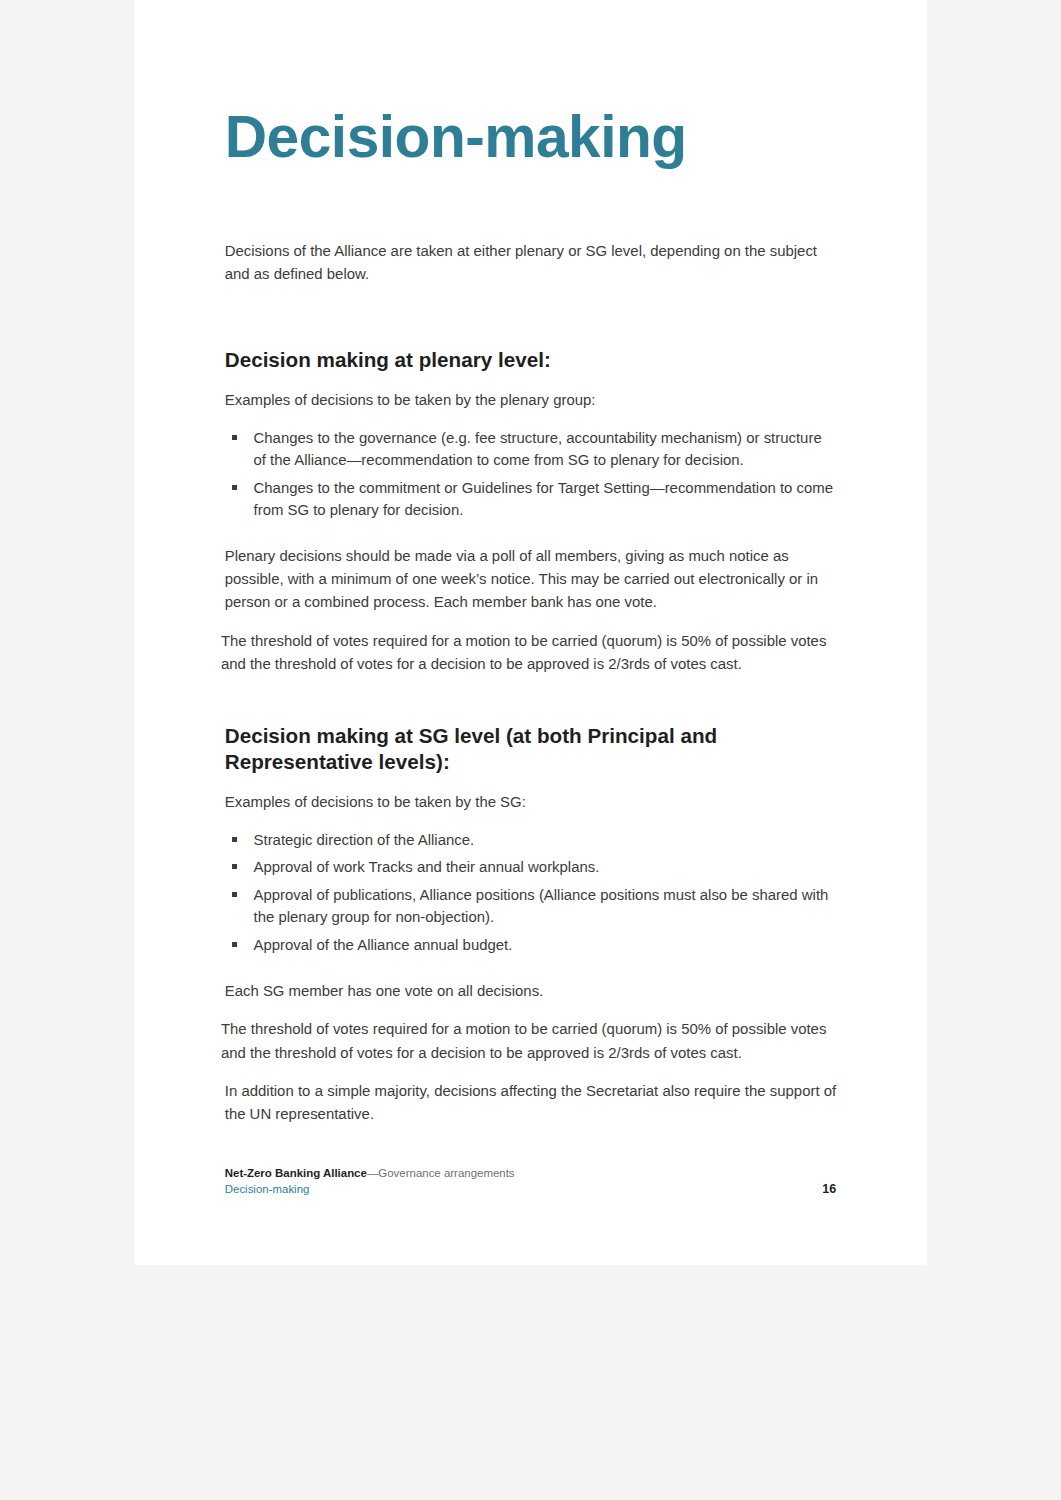Decision-making
Decisions of the Alliance are taken at either plenary or SG level, depending on the subject and as defined below.
Decision making at plenary level:
Examples of decisions to be taken by the plenary group:
Changes to the governance (e.g. fee structure, accountability mechanism) or structure of the Alliance—recommendation to come from SG to plenary for decision.
Changes to the commitment or Guidelines for Target Setting—recommendation to come from SG to plenary for decision.
Plenary decisions should be made via a poll of all members, giving as much notice as possible, with a minimum of one week’s notice. This may be carried out electronically or in person or a combined process. Each member bank has one vote.
The threshold of votes required for a motion to be carried (quorum) is 50% of possible votes and the threshold of votes for a decision to be approved is 2/3rds of votes cast.
Decision making at SG level (at both Principal and Representative levels):
Examples of decisions to be taken by the SG:
Strategic direction of the Alliance.
Approval of work Tracks and their annual workplans.
Approval of publications, Alliance positions (Alliance positions must also be shared with the plenary group for non-objection).
Approval of the Alliance annual budget.
Each SG member has one vote on all decisions.
The threshold of votes required for a motion to be carried (quorum) is 50% of possible votes and the threshold of votes for a decision to be approved is 2/3rds of votes cast.
In addition to a simple majority, decisions affecting the Secretariat also require the support of the UN representative.
Net-Zero Banking Alliance—Governance arrangements
Decision-making
16